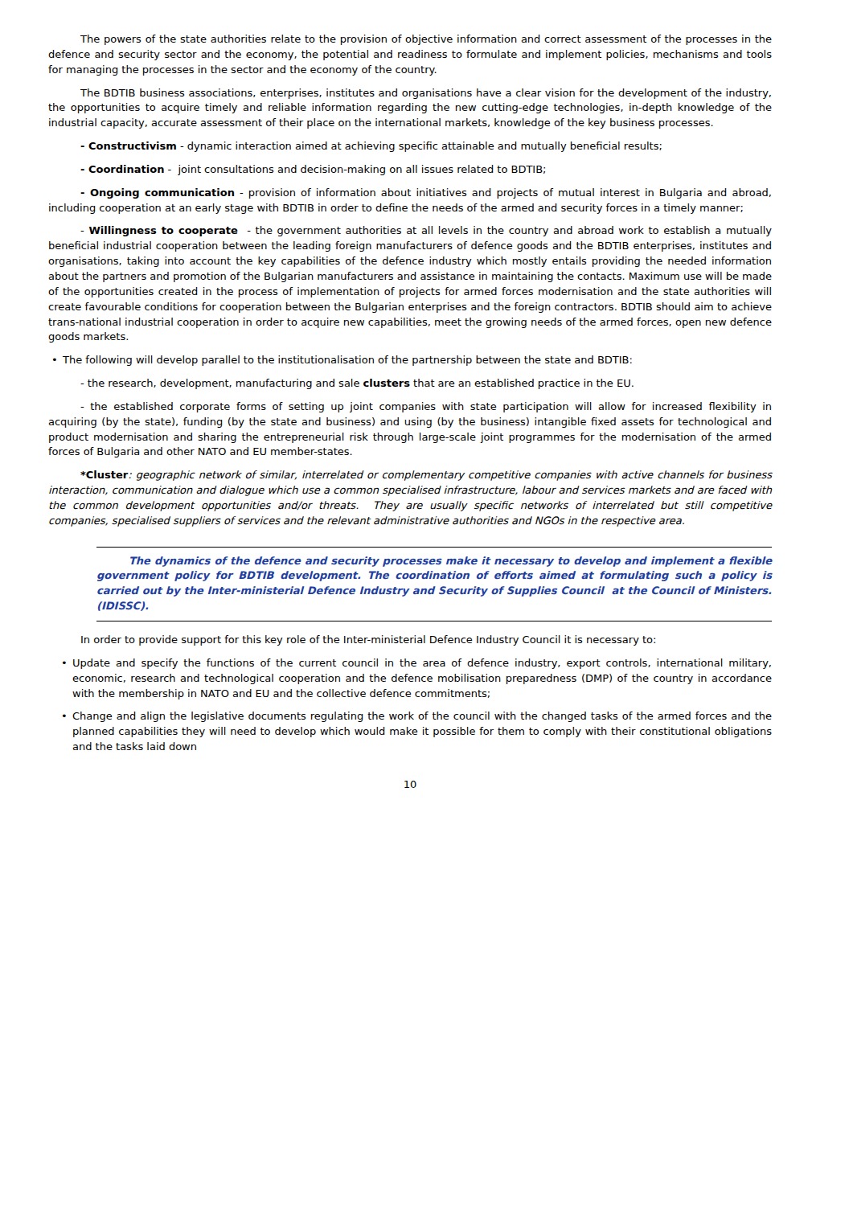The powers of the state authorities relate to the provision of objective information and correct assessment of the processes in the defence and security sector and the economy, the potential and readiness to formulate and implement policies, mechanisms and tools for managing the processes in the sector and the economy of the country.
The BDTIB business associations, enterprises, institutes and organisations have a clear vision for the development of the industry, the opportunities to acquire timely and reliable information regarding the new cutting-edge technologies, in-depth knowledge of the industrial capacity, accurate assessment of their place on the international markets, knowledge of the key business processes.
- Constructivism - dynamic interaction aimed at achieving specific attainable and mutually beneficial results;
- Coordination - joint consultations and decision-making on all issues related to BDTIB;
- Ongoing communication - provision of information about initiatives and projects of mutual interest in Bulgaria and abroad, including cooperation at an early stage with BDTIB in order to define the needs of the armed and security forces in a timely manner;
- Willingness to cooperate - the government authorities at all levels in the country and abroad work to establish a mutually beneficial industrial cooperation between the leading foreign manufacturers of defence goods and the BDTIB enterprises, institutes and organisations, taking into account the key capabilities of the defence industry which mostly entails providing the needed information about the partners and promotion of the Bulgarian manufacturers and assistance in maintaining the contacts. Maximum use will be made of the opportunities created in the process of implementation of projects for armed forces modernisation and the state authorities will create favourable conditions for cooperation between the Bulgarian enterprises and the foreign contractors. BDTIB should aim to achieve trans-national industrial cooperation in order to acquire new capabilities, meet the growing needs of the armed forces, open new defence goods markets.
The following will develop parallel to the institutionalisation of the partnership between the state and BDTIB:
- the research, development, manufacturing and sale clusters that are an established practice in the EU.
- the established corporate forms of setting up joint companies with state participation will allow for increased flexibility in acquiring (by the state), funding (by the state and business) and using (by the business) intangible fixed assets for technological and product modernisation and sharing the entrepreneurial risk through large-scale joint programmes for the modernisation of the armed forces of Bulgaria and other NATO and EU member-states.
*Cluster: geographic network of similar, interrelated or complementary competitive companies with active channels for business interaction, communication and dialogue which use a common specialised infrastructure, labour and services markets and are faced with the common development opportunities and/or threats. They are usually specific networks of interrelated but still competitive companies, specialised suppliers of services and the relevant administrative authorities and NGOs in the respective area.
The dynamics of the defence and security processes make it necessary to develop and implement a flexible government policy for BDTIB development. The coordination of efforts aimed at formulating such a policy is carried out by the Inter-ministerial Defence Industry and Security of Supplies Council at the Council of Ministers. (IDISSC).
In order to provide support for this key role of the Inter-ministerial Defence Industry Council it is necessary to:
Update and specify the functions of the current council in the area of defence industry, export controls, international military, economic, research and technological cooperation and the defence mobilisation preparedness (DMP) of the country in accordance with the membership in NATO and EU and the collective defence commitments;
Change and align the legislative documents regulating the work of the council with the changed tasks of the armed forces and the planned capabilities they will need to develop which would make it possible for them to comply with their constitutional obligations and the tasks laid down
10